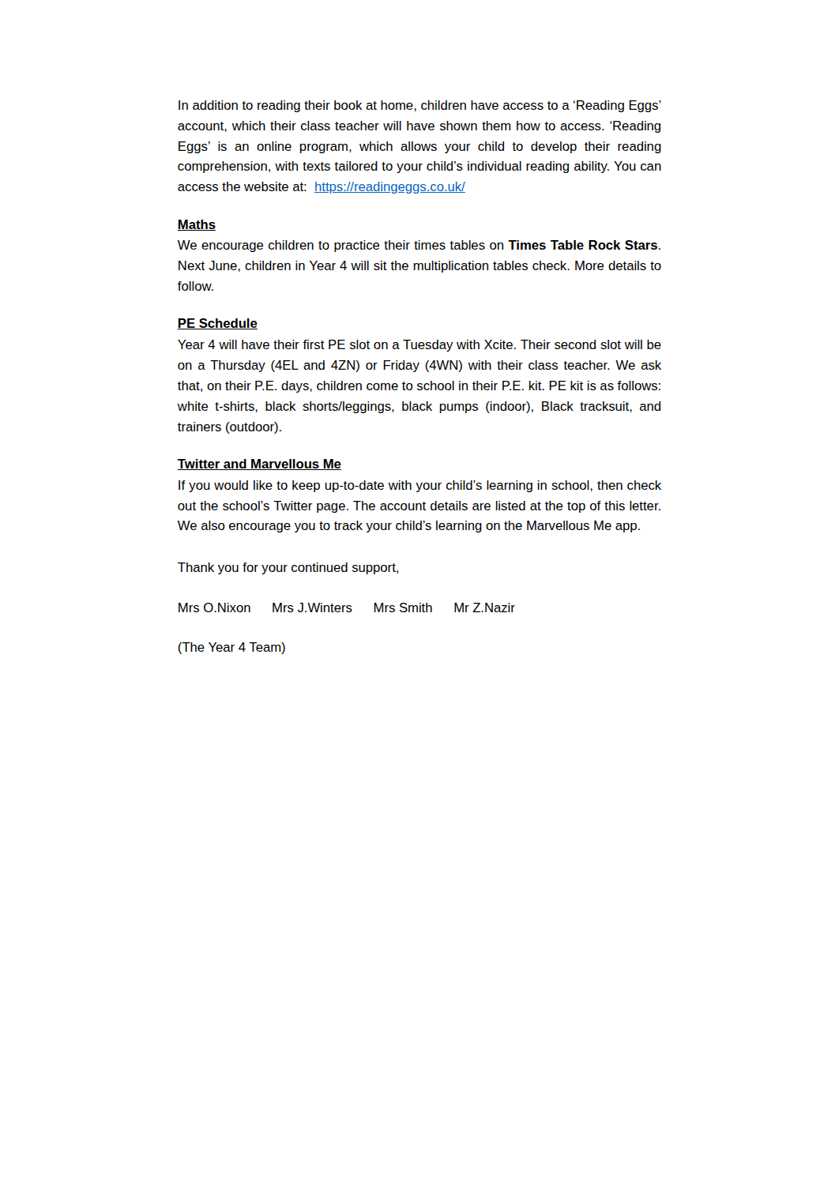In addition to reading their book at home, children have access to a ‘Reading Eggs’ account, which their class teacher will have shown them how to access. ‘Reading Eggs’ is an online program, which allows your child to develop their reading comprehension, with texts tailored to your child’s individual reading ability. You can access the website at: https://readingeggs.co.uk/
Maths
We encourage children to practice their times tables on Times Table Rock Stars. Next June, children in Year 4 will sit the multiplication tables check. More details to follow.
PE Schedule
Year 4 will have their first PE slot on a Tuesday with Xcite. Their second slot will be on a Thursday (4EL and 4ZN) or Friday (4WN) with their class teacher. We ask that, on their P.E. days, children come to school in their P.E. kit. PE kit is as follows: white t-shirts, black shorts/leggings, black pumps (indoor), Black tracksuit, and trainers (outdoor).
Twitter and Marvellous Me
If you would like to keep up-to-date with your child’s learning in school, then check out the school’s Twitter page. The account details are listed at the top of this letter. We also encourage you to track your child’s learning on the Marvellous Me app.
Thank you for your continued support,
Mrs O.Nixon Mrs J.Winters Mrs Smith Mr Z.Nazir
(The Year 4 Team)